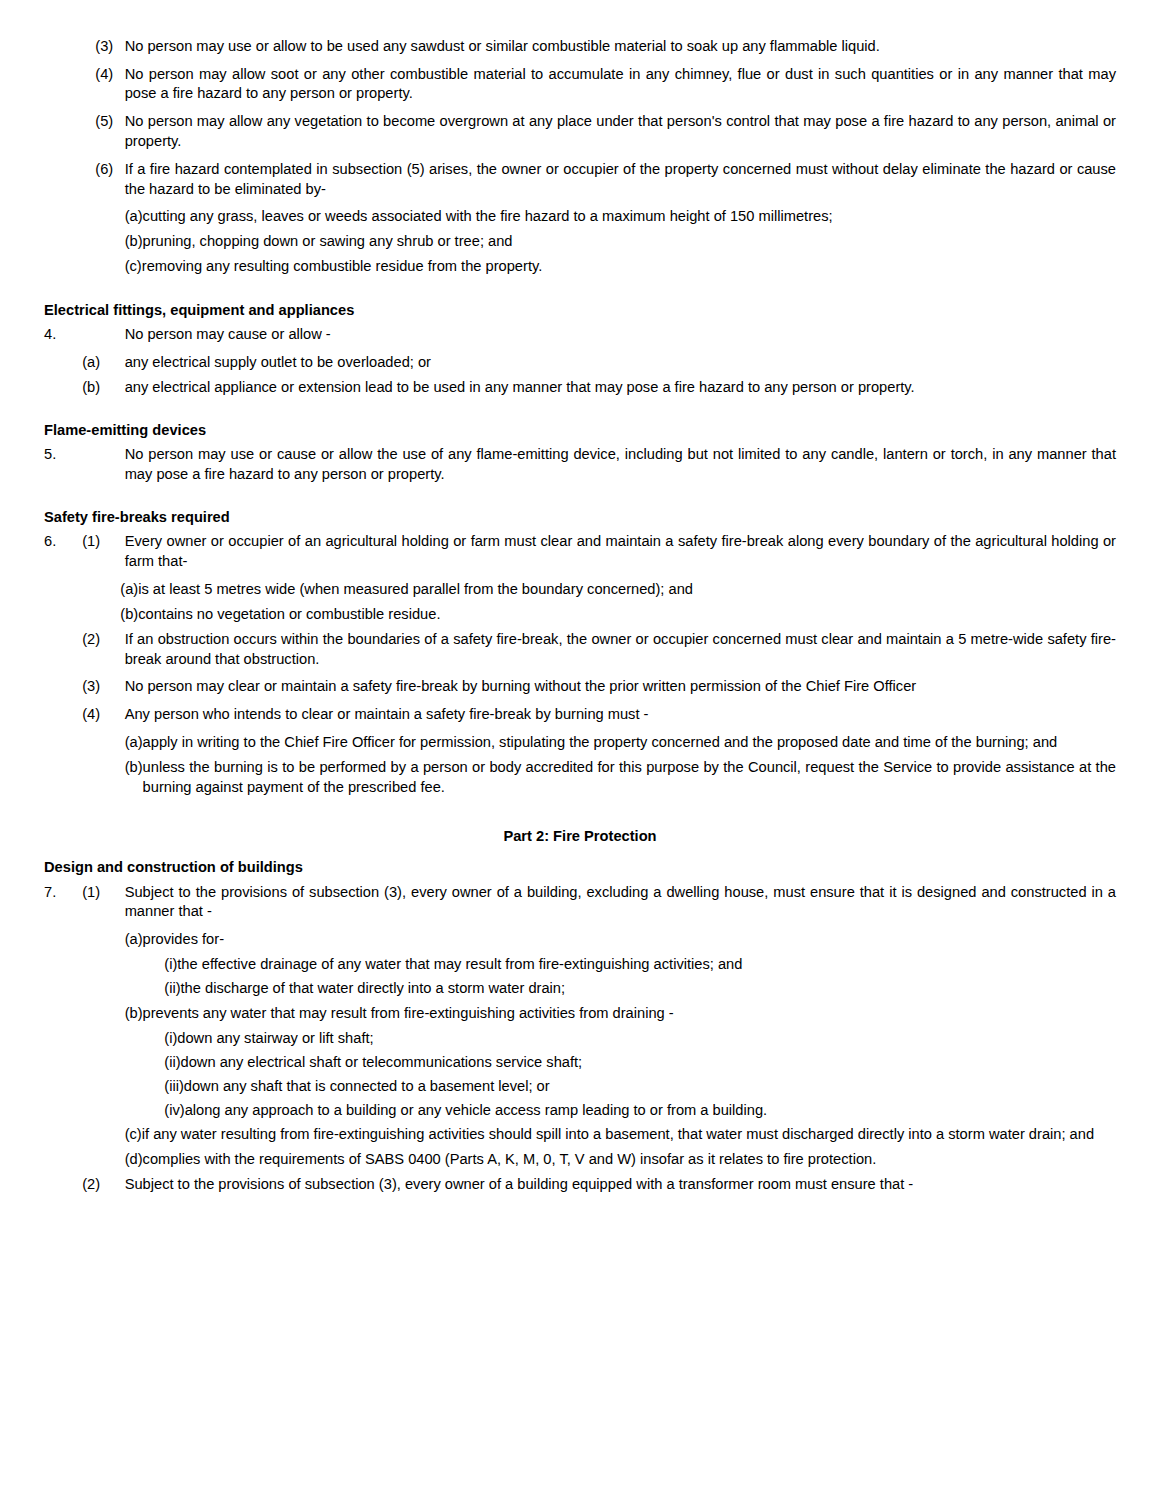(3)
No person may use or allow to be used any sawdust or similar combustible material to soak up any flammable liquid.
(4)
No person may allow soot or any other combustible material to accumulate in any chimney, flue or dust in such quantities or in any manner that may pose a fire hazard to any person or property.
(5)
No person may allow any vegetation to become overgrown at any place under that person's control that may pose a fire hazard to any person, animal or property.
(6)
If a fire hazard contemplated in subsection (5) arises, the owner or occupier of the property concerned must without delay eliminate the hazard or cause the hazard to be eliminated by-
(a)
cutting any grass, leaves or weeds associated with the fire hazard to a maximum height of 150 millimetres;
(b)
pruning, chopping down or sawing any shrub or tree; and
(c)
removing any resulting combustible residue from the property.
Electrical fittings, equipment and appliances
4.
No person may cause or allow -
(a)
any electrical supply outlet to be overloaded; or
(b)
any electrical appliance or extension lead to be used in any manner that may pose a fire hazard to any person or property.
Flame-emitting devices
5.
No person may use or cause or allow the use of any flame-emitting device, including but not limited to any candle, lantern or torch, in any manner that may pose a fire hazard to any person or property.
Safety fire-breaks required
6.
(1)
Every owner or occupier of an agricultural holding or farm must clear and maintain a safety fire-break along every boundary of the agricultural holding or farm that-
(a)
is at least 5 metres wide (when measured parallel from the boundary concerned); and
(b)
contains no vegetation or combustible residue.
(2)
If an obstruction occurs within the boundaries of a safety fire-break, the owner or occupier concerned must clear and maintain a 5 metre-wide safety fire-break around that obstruction.
(3)
No person may clear or maintain a safety fire-break by burning without the prior written permission of the Chief Fire Officer
(4)
Any person who intends to clear or maintain a safety fire-break by burning must -
(a)
apply in writing to the Chief Fire Officer for permission, stipulating the property concerned and the proposed date and time of the burning; and
(b)
unless the burning is to be performed by a person or body accredited for this purpose by the Council, request the Service to provide assistance at the burning against payment of the prescribed fee.
Part 2: Fire Protection
Design and construction of buildings
7.
(1)
Subject to the provisions of subsection (3), every owner of a building, excluding a dwelling house, must ensure that it is designed and constructed in a manner that -
(a)
provides for-
(i)
the effective drainage of any water that may result from fire-extinguishing activities; and
(ii)
the discharge of that water directly into a storm water drain;
(b)
prevents any water that may result from fire-extinguishing activities from draining -
(i)
down any stairway or lift shaft;
(ii)
down any electrical shaft or telecommunications service shaft;
(iii)
down any shaft that is connected to a basement level; or
(iv)
along any approach to a building or any vehicle access ramp leading to or from a building.
(c)
if any water resulting from fire-extinguishing activities should spill into a basement, that water must discharged directly into a storm water drain; and
(d)
complies with the requirements of SABS 0400 (Parts A, K, M, 0, T, V and W) insofar as it relates to fire protection.
(2)
Subject to the provisions of subsection (3), every owner of a building equipped with a transformer room must ensure that -